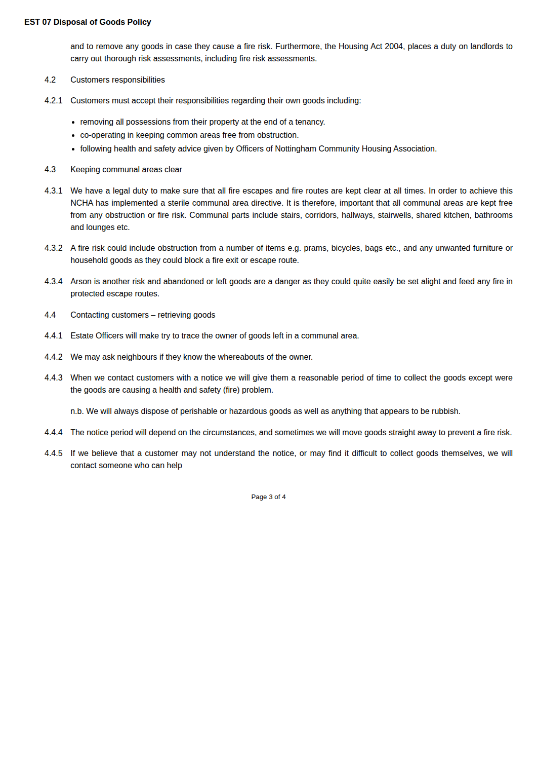EST 07 Disposal of Goods Policy
and to remove any goods in case they cause a fire risk. Furthermore, the Housing Act 2004, places a duty on landlords to carry out thorough risk assessments, including fire risk assessments.
4.2
Customers responsibilities
4.2.1
Customers must accept their responsibilities regarding their own goods including:
removing all possessions from their property at the end of a tenancy.
co-operating in keeping common areas free from obstruction.
following health and safety advice given by Officers of Nottingham Community Housing Association.
4.3
Keeping communal areas clear
4.3.1
We have a legal duty to make sure that all fire escapes and fire routes are kept clear at all times. In order to achieve this NCHA has implemented a sterile communal area directive. It is therefore, important that all communal areas are kept free from any obstruction or fire risk. Communal parts include stairs, corridors, hallways, stairwells, shared kitchen, bathrooms and lounges etc.
4.3.2
A fire risk could include obstruction from a number of items e.g. prams, bicycles, bags etc., and any unwanted furniture or household goods as they could block a fire exit or escape route.
4.3.4
Arson is another risk and abandoned or left goods are a danger as they could quite easily be set alight and feed any fire in protected escape routes.
4.4
Contacting customers – retrieving goods
4.4.1
Estate Officers will make try to trace the owner of goods left in a communal area.
4.4.2
We may ask neighbours if they know the whereabouts of the owner.
4.4.3
When we contact customers with a notice we will give them a reasonable period of time to collect the goods except were the goods are causing a health and safety (fire) problem.
n.b. We will always dispose of perishable or hazardous goods as well as anything that appears to be rubbish.
4.4.4
The notice period will depend on the circumstances, and sometimes we will move goods straight away to prevent a fire risk.
4.4.5
If we believe that a customer may not understand the notice, or may find it difficult to collect goods themselves, we will contact someone who can help
Page 3 of 4